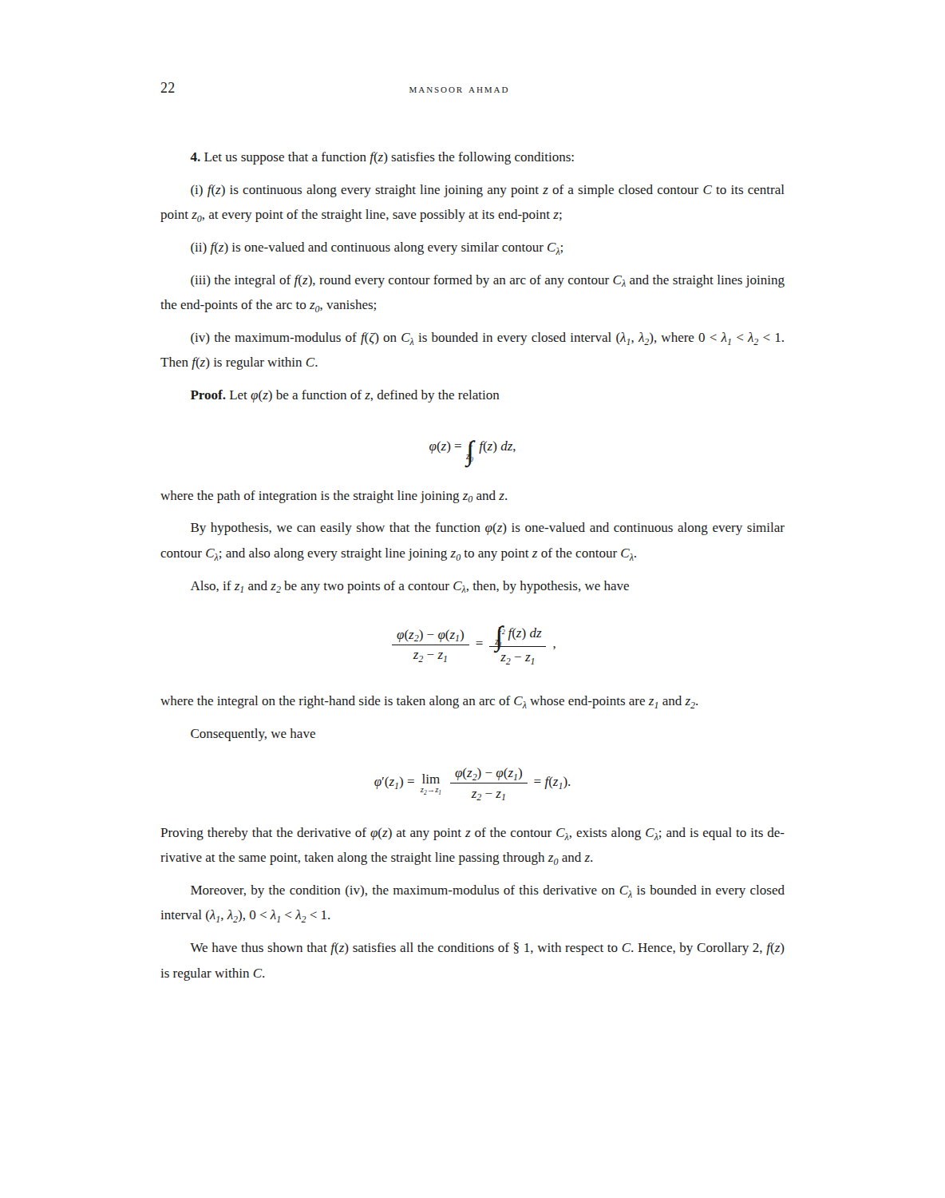22 Mansoor Ahmad
4. Let us suppose that a function f(z) satisfies the following conditions:
(i) f(z) is continuous along every straight line joining any point z of a simple closed contour C to its central point z0, at every point of the straight line, save possibly at its end-point z;
(ii) f(z) is one-valued and continuous along every similar contour Cλ;
(iii) the integral of f(z), round every contour formed by an arc of any contour Cλ and the straight lines joining the end-points of the arc to z0, vanishes;
(iv) the maximum-modulus of f(ζ) on Cλ is bounded in every closed interval (λ1, λ2), where 0 < λ1 < λ2 < 1. Then f(z) is regular within C.
Proof. Let φ(z) be a function of z, defined by the relation
φ(z) = ∫zz0 f(z) dz,
where the path of integration is the straight line joining z0 and z.
By hypothesis, we can easily show that the function φ(z) is one-valued and continuous along every similar contour Cλ; and also along every straight line joining z0 to any point z of the contour Cλ.
Also, if z1 and z2 be any two points of a contour Cλ, then, by hypothesis, we have
φ(z2) − φ(z1) z2 − z1 = ∫z2 z1 f(z) dz z2 − z1 ,
where the integral on the right-hand side is taken along an arc of Cλ whose end-points are z1 and z2.
Consequently, we have
φ′(z1) = lim z2→z1 φ(z2) − φ(z1) z2 − z1 = f(z1).
Proving thereby that the derivative of φ(z) at any point z of the contour Cλ, exists along Cλ; and is equal to its derivative at the same point, taken along the straight line passing through z0 and z.
Moreover, by the condition (iv), the maximum-modulus of this derivative on Cλ is bounded in every closed interval (λ1, λ2), 0 < λ1 < λ2 < 1.
We have thus shown that f(z) satisfies all the conditions of § 1, with respect to C. Hence, by Corollary 2, f(z) is regular within C.